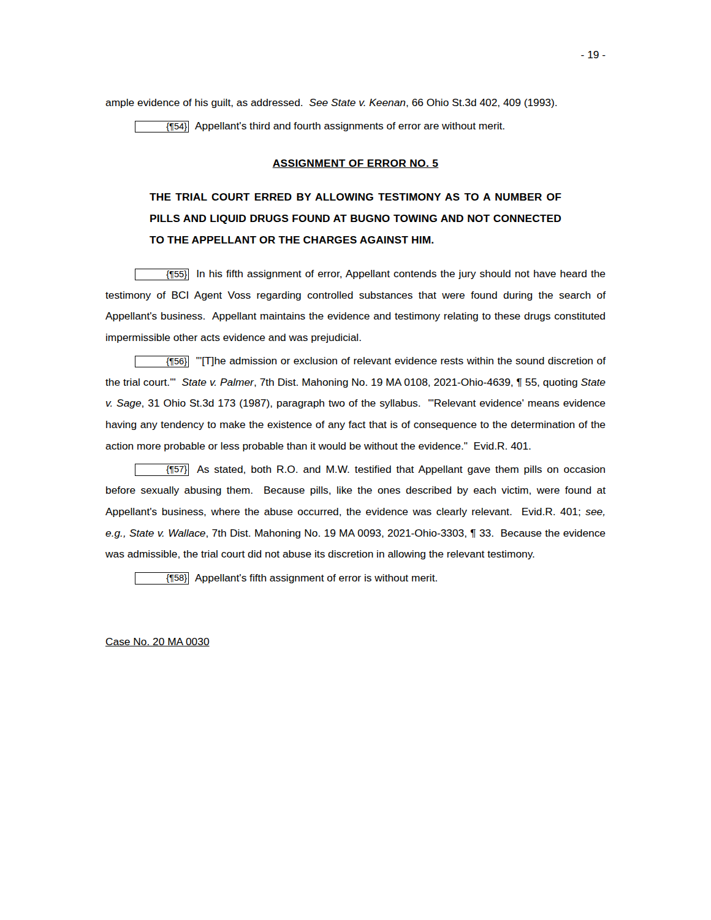- 19 -
ample evidence of his guilt, as addressed. See State v. Keenan, 66 Ohio St.3d 402, 409 (1993).
{¶54} Appellant's third and fourth assignments of error are without merit.
ASSIGNMENT OF ERROR NO. 5
THE TRIAL COURT ERRED BY ALLOWING TESTIMONY AS TO A NUMBER OF PILLS AND LIQUID DRUGS FOUND AT BUGNO TOWING AND NOT CONNECTED TO THE APPELLANT OR THE CHARGES AGAINST HIM.
{¶55} In his fifth assignment of error, Appellant contends the jury should not have heard the testimony of BCI Agent Voss regarding controlled substances that were found during the search of Appellant's business. Appellant maintains the evidence and testimony relating to these drugs constituted impermissible other acts evidence and was prejudicial.
{¶56} "'[T]he admission or exclusion of relevant evidence rests within the sound discretion of the trial court.'" State v. Palmer, 7th Dist. Mahoning No. 19 MA 0108, 2021-Ohio-4639, ¶ 55, quoting State v. Sage, 31 Ohio St.3d 173 (1987), paragraph two of the syllabus. "'Relevant evidence' means evidence having any tendency to make the existence of any fact that is of consequence to the determination of the action more probable or less probable than it would be without the evidence." Evid.R. 401.
{¶57} As stated, both R.O. and M.W. testified that Appellant gave them pills on occasion before sexually abusing them. Because pills, like the ones described by each victim, were found at Appellant's business, where the abuse occurred, the evidence was clearly relevant. Evid.R. 401; see, e.g., State v. Wallace, 7th Dist. Mahoning No. 19 MA 0093, 2021-Ohio-3303, ¶ 33. Because the evidence was admissible, the trial court did not abuse its discretion in allowing the relevant testimony.
{¶58} Appellant's fifth assignment of error is without merit.
Case No. 20 MA 0030